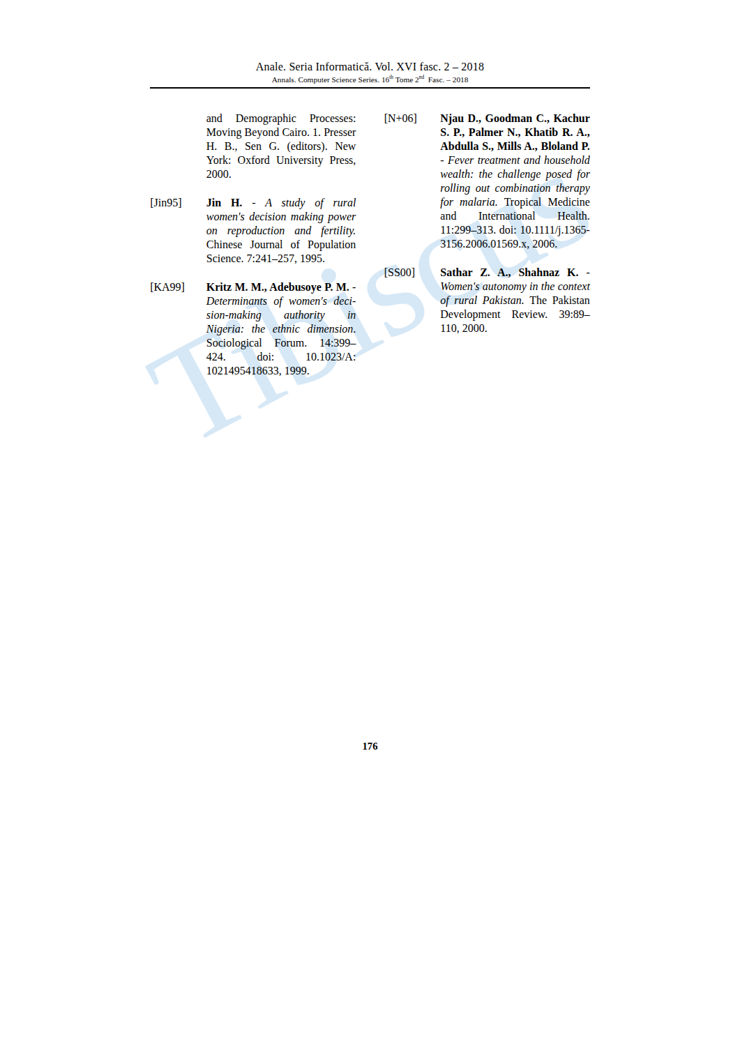Tibiscus
Anale. Seria Informatică. Vol. XVI fasc. 2 – 2018
Annals. Computer Science Series. 16th Tome 2nd Fasc. – 2018
and Demographic Processes: Moving Beyond Cairo. 1. Presser H. B., Sen G. (editors). New York: Oxford University Press, 2000.
[Jin95]
Jin H. - A study of rural women's decision making power on reproduction and fertility. Chinese Journal of Population Science. 7:241–257, 1995.
[KA99]
Kritz M. M., Adebusoye P. M. - Determinants of women's decision-making authority in Nigeria: the ethnic dimension. Sociological Forum. 14:399–424. doi: 10.1023/A: 1021495418633, 1999.
[N+06]
Njau D., Goodman C., Kachur S. P., Palmer N., Khatib R. A., Abdulla S., Mills A., Bloland P. - Fever treatment and household wealth: the challenge posed for rolling out combination therapy for malaria. Tropical Medicine and International Health. 11:299–313. doi: 10.1111/j.1365-3156.2006.01569.x, 2006.
[SS00]
Sathar Z. A., Shahnaz K. - Women's autonomy in the context of rural Pakistan. The Pakistan Development Review. 39:89–110, 2000.
176